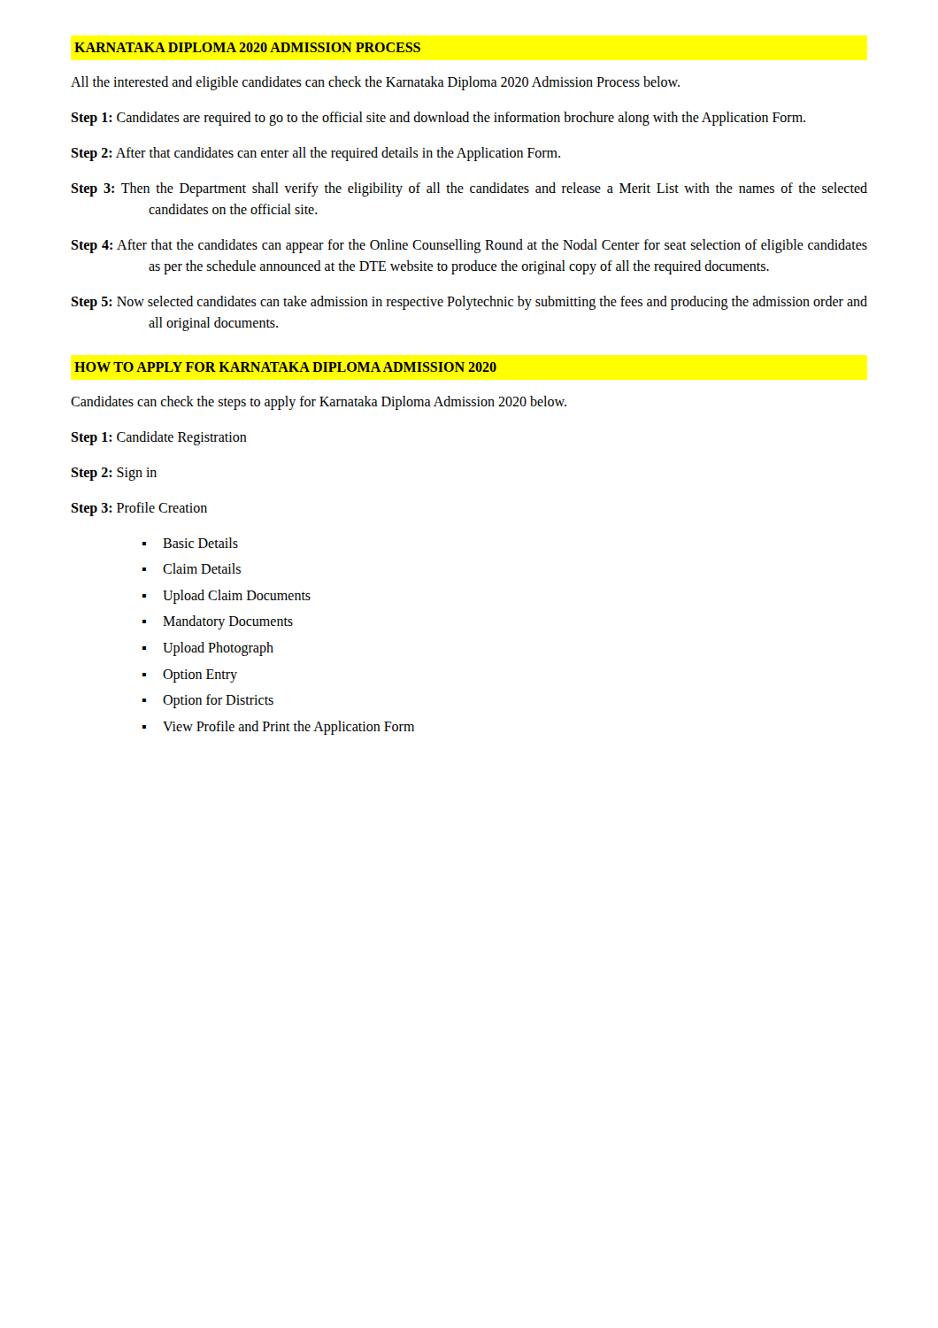Karnataka Diploma 2020 Admission Process
All the interested and eligible candidates can check the Karnataka Diploma 2020 Admission Process below.
Step 1: Candidates are required to go to the official site and download the information brochure along with the Application Form.
Step 2: After that candidates can enter all the required details in the Application Form.
Step 3: Then the Department shall verify the eligibility of all the candidates and release a Merit List with the names of the selected candidates on the official site.
Step 4: After that the candidates can appear for the Online Counselling Round at the Nodal Center for seat selection of eligible candidates as per the schedule announced at the DTE website to produce the original copy of all the required documents.
Step 5: Now selected candidates can take admission in respective Polytechnic by submitting the fees and producing the admission order and all original documents.
How to Apply for Karnataka Diploma Admission 2020
Candidates can check the steps to apply for Karnataka Diploma Admission 2020 below.
Step 1: Candidate Registration
Step 2: Sign in
Step 3: Profile Creation
Basic Details
Claim Details
Upload Claim Documents
Mandatory Documents
Upload Photograph
Option Entry
Option for Districts
View Profile and Print the Application Form